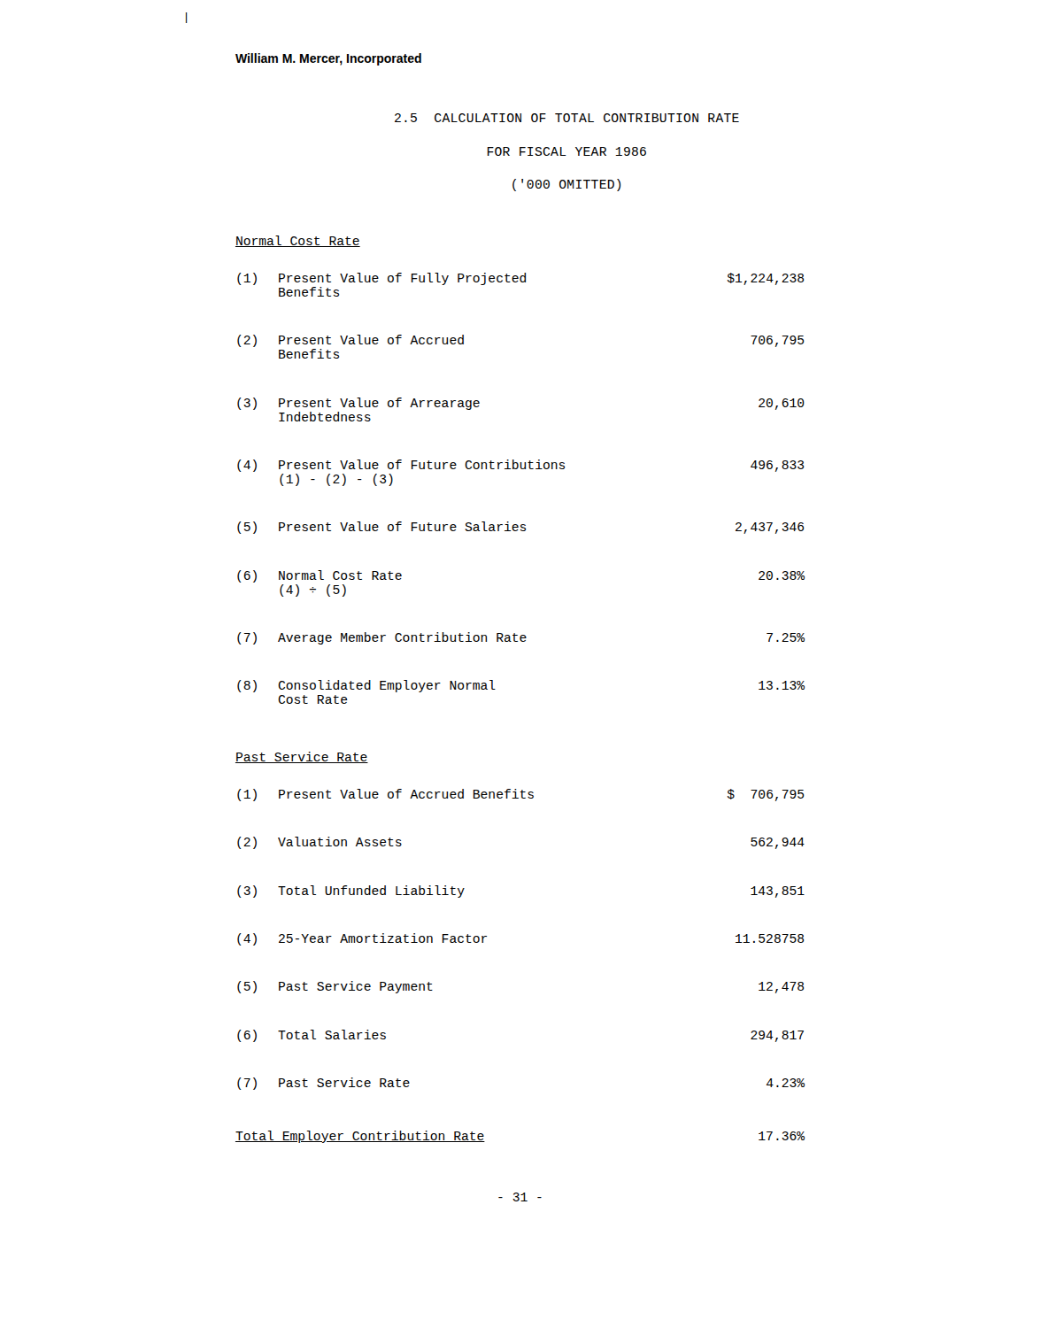|
William M. Mercer, Incorporated
2.5 CALCULATION OF TOTAL CONTRIBUTION RATE
FOR FISCAL YEAR 1986
('000 OMITTED)
Normal Cost Rate
| (1) | Present Value of Fully Projected Benefits | $1,224,238 |
| (2) | Present Value of Accrued Benefits | 706,795 |
| (3) | Present Value of Arrearage Indebtedness | 20,610 |
| (4) | Present Value of Future Contributions (1) - (2) - (3) | 496,833 |
| (5) | Present Value of Future Salaries | 2,437,346 |
| (6) | Normal Cost Rate (4) ÷ (5) | 20.38% |
| (7) | Average Member Contribution Rate | 7.25% |
| (8) | Consolidated Employer Normal Cost Rate | 13.13% |
Past Service Rate
| (1) | Present Value of Accrued Benefits | $ 706,795 |
| (2) | Valuation Assets | 562,944 |
| (3) | Total Unfunded Liability | 143,851 |
| (4) | 25-Year Amortization Factor | 11.528758 |
| (5) | Past Service Payment | 12,478 |
| (6) | Total Salaries | 294,817 |
| (7) | Past Service Rate | 4.23% |
Total Employer Contribution Rate 17.36%
- 31 -